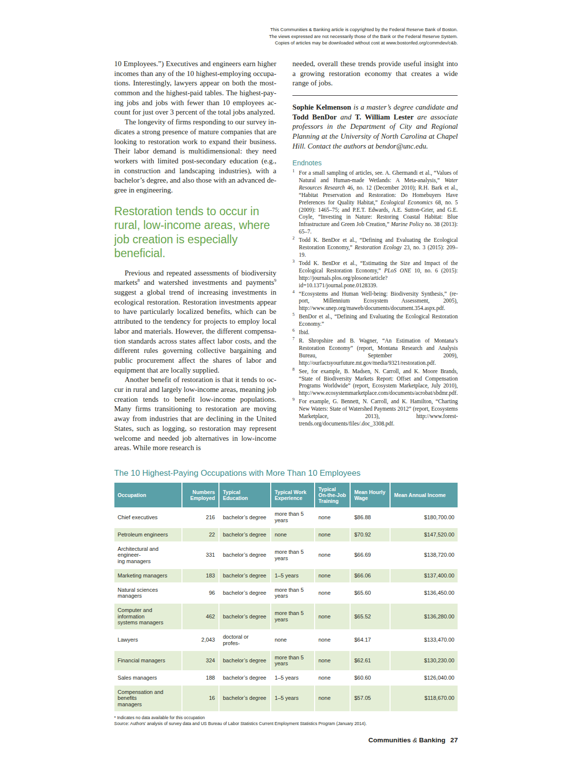This Communities & Banking article is copyrighted by the Federal Reserve Bank of Boston.
The views expressed are not necessarily those of the Bank or the Federal Reserve System.
Copies of articles may be downloaded without cost at www.bostonfed.org/commdev/c&b.
10 Employees.”) Executives and engineers earn higher incomes than any of the 10 highest-employing occupations. Interestingly, lawyers appear on both the most-common and the highest-paid tables. The highest-paying jobs and jobs with fewer than 10 employees account for just over 3 percent of the total jobs analyzed.
The longevity of firms responding to our survey indicates a strong presence of mature companies that are looking to restoration work to expand their business. Their labor demand is multidimensional: they need workers with limited post-secondary education (e.g., in construction and landscaping industries), with a bachelor’s degree, and also those with an advanced degree in engineering.
Restoration tends to occur in rural, low-income areas, where job creation is especially beneficial.
Previous and repeated assessments of biodiversity markets8 and watershed investments and payments9 suggest a global trend of increasing investments in ecological restoration. Restoration investments appear to have particularly localized benefits, which can be attributed to the tendency for projects to employ local labor and materials. However, the different compensation standards across states affect labor costs, and the different rules governing collective bargaining and public procurement affect the shares of labor and equipment that are locally supplied.
Another benefit of restoration is that it tends to occur in rural and largely low-income areas, meaning job creation tends to benefit low-income populations. Many firms transitioning to restoration are moving away from industries that are declining in the United States, such as logging, so restoration may represent welcome and needed job alternatives in low-income areas. While more research is
needed, overall these trends provide useful insight into a growing restoration economy that creates a wide range of jobs.
Sophie Kelmenson is a master’s degree candidate and Todd BenDor and T. William Lester are associate professors in the Department of City and Regional Planning at the University of North Carolina at Chapel Hill. Contact the authors at bendor@unc.edu.
Endnotes
1 For a small sampling of articles, see. A. Ghermandi et al., “Values of Natural and Human-made Wetlands: A Meta-analysis,” Water Resources Research 46, no. 12 (December 2010); R.H. Bark et al., “Habitat Preservation and Restoration: Do Homebuyers Have Preferences for Quality Habitat,” Ecological Economics 68, no. 5 (2009): 1465–75; and P.E.T. Edwards, A.E. Sutton-Grier, and G.E. Coyle, “Investing in Nature: Restoring Coastal Habitat: Blue Infrastructure and Green Job Creation,” Marine Policy no. 38 (2013): 65–7.
2 Todd K. BenDor et al., “Defining and Evaluating the Ecological Restoration Economy,” Restoration Ecology 23, no. 3 (2015): 209–19.
3 Todd K. BenDor et al., “Estimating the Size and Impact of the Ecological Restoration Economy,” PLoS ONE 10, no. 6 (2015): http://journals.plos.org/plosone/article?id=10.1371/journal.pone.0128339.
4“Ecosystems and Human Well-being: Biodiversity Synthesis,” (report, Millennium Ecosystem Assessment, 2005), http://www.unep.org/maweb/documents/document.354.aspx.pdf.
5 BenDor et al., “Defining and Evaluating the Ecological Restoration Economy.”
6 Ibid.
7 R. Shropshire and B. Wagner, “An Estimation of Montana’s Restoration Economy” (report, Montana Research and Analysis Bureau, September 2009), http://ourfactsyourfuture.mt.gov/media/9321/restoration.pdf.
8 See, for example, B. Madsen, N. Carroll, and K. Moore Brands, “State of Biodiversity Markets Report: Offset and Compensation Programs Worldwide” (report, Ecosystem Marketplace, July 2010), http://www.ecosystemmarketplace.com/documents/acrobat/sbdmr.pdf.
9 For example, G. Bennett, N. Carroll, and K. Hamilton, “Charting New Waters: State of Watershed Payments 2012” (report, Ecosystems Marketplace, 2013), http://www.forest-trends.org/documents/files/.doc_3308.pdf.
The 10 Highest-Paying Occupations with More Than 10 Employees
| Occupation | Numbers Employed | Typical Education | Typical Work Experience | Typical On-the-Job Training | Mean Hourly Wage | Mean Annual Income |
| --- | --- | --- | --- | --- | --- | --- |
| Chief executives | 216 | bachelor’s degree | more than 5 years | none | $86.88 | $180,700.00 |
| Petroleum engineers | 22 | bachelor’s degree | none | none | $70.92 | $147,520.00 |
| Architectural and engineer- ing managers | 331 | bachelor’s degree | more than 5 years | none | $66.69 | $138,720.00 |
| Marketing managers | 183 | bachelor’s degree | 1–5 years | none | $66.06 | $137,400.00 |
| Natural sciences managers | 96 | bachelor’s degree | more than 5 years | none | $65.60 | $136,450.00 |
| Computer and information systems managers | 462 | bachelor’s degree | more than 5 years | none | $65.52 | $136,280.00 |
| Lawyers | 2,043 | doctoral or profes- | none | none | $64.17 | $133,470.00 |
| Financial managers | 324 | bachelor’s degree | more than 5 years | none | $62.61 | $130,230.00 |
| Sales managers | 188 | bachelor’s degree | 1–5 years | none | $60.60 | $126,040.00 |
| Compensation and benefits managers | 16 | bachelor’s degree | 1–5 years | none | $57.05 | $118,670.00 |
* Indicates no data available for this occupation
Source: Authors’ analysis of survey data and US Bureau of Labor Statistics Current Employment Statistics Program (January 2014).
Communities & Banking 27